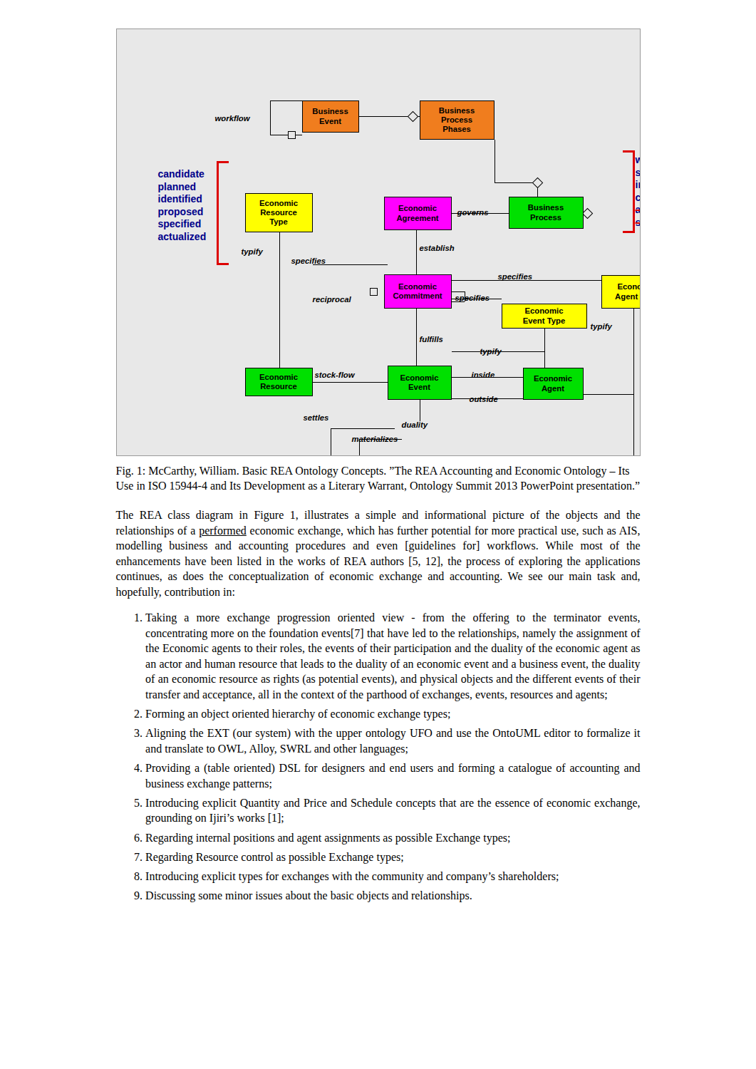Business
Event
Business
Process
Phases
Business
Process
Economic
Agreement
Economic
Commitment
Economic
Resource
Type
Economic
Event Type
Economic
Agent Type
Economic
Resource
Economic
Event
Economic
Agent
Economic
Claim
workflow
governs
establish
typify
specifies
reciprocal
specifies
specifies
typify
fulfills
typify
stock-flow
inside
outside
duality
settles
materializes
candidate
planned
identified
proposed
specified
actualized
waiting-start
in-service
completed
aborted
suspended
materialized
settled
Fig. 1: McCarthy, William. Basic REA Ontology Concepts. ”The REA Accounting and Economic Ontology – Its Use in ISO 15944-4 and Its Development as a Literary Warrant, Ontology Summit 2013 PowerPoint presentation.”
The REA class diagram in Figure 1, illustrates a simple and informational picture of the objects and the relationships of a performed economic exchange, which has further potential for more practical use, such as AIS, modelling business and accounting procedures and even [guidelines for] workflows. While most of the enhancements have been listed in the works of REA authors [5, 12], the process of exploring the applications continues, as does the conceptualization of economic exchange and accounting. We see our main task and, hopefully, contribution in:
Taking a more exchange progression oriented view - from the offering to the terminator events, concentrating more on the foundation events[7] that have led to the relationships, namely the assignment of the Economic agents to their roles, the events of their participation and the duality of the economic agent as an actor and human resource that leads to the duality of an economic event and a business event, the duality of an economic resource as rights (as potential events), and physical objects and the different events of their transfer and acceptance, all in the context of the parthood of exchanges, events, resources and agents;
Forming an object oriented hierarchy of economic exchange types;
Aligning the EXT (our system) with the upper ontology UFO and use the OntoUML editor to formalize it and translate to OWL, Alloy, SWRL and other languages;
Providing a (table oriented) DSL for designers and end users and forming a catalogue of accounting and business exchange patterns;
Introducing explicit Quantity and Price and Schedule concepts that are the essence of economic exchange, grounding on Ijiri’s works [1];
Regarding internal positions and agent assignments as possible Exchange types;
Regarding Resource control as possible Exchange types;
Introducing explicit types for exchanges with the community and company’s shareholders;
Discussing some minor issues about the basic objects and relationships.